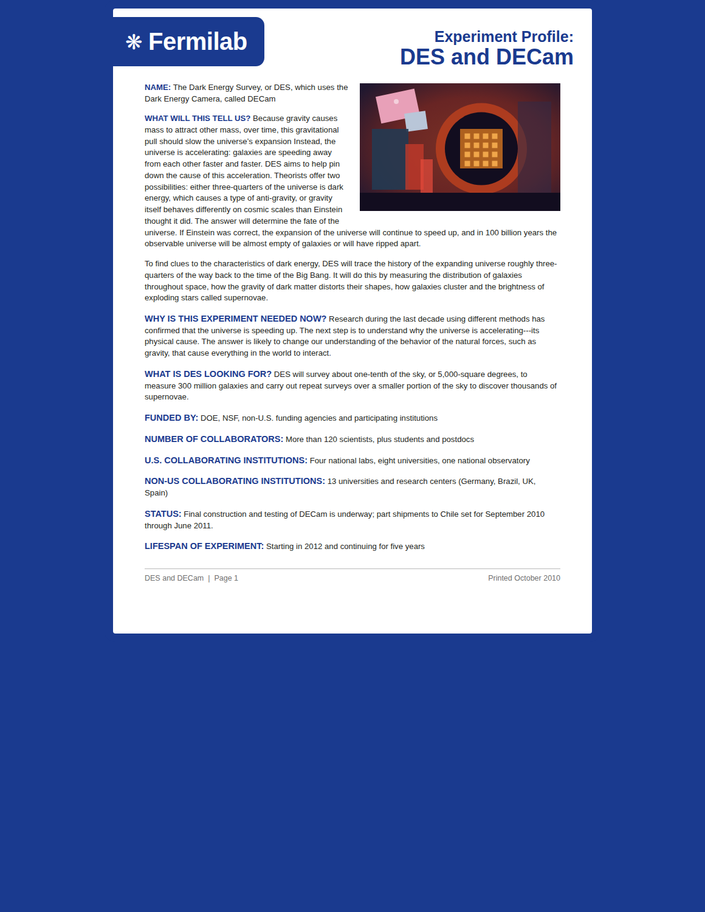❋ Fermilab
Experiment Profile:
DES and DECam
NAME: The Dark Energy Survey, or DES, which uses the Dark Energy Camera, called DECam
WHAT WILL THIS TELL US? Because gravity causes mass to attract other mass, over time, this gravitational pull should slow the universe’s expansion Instead, the universe is accelerating: galaxies are speeding away from each other faster and faster. DES aims to help pin down the cause of this acceleration. Theorists offer two possibilities: either three-quarters of the universe is dark energy, which causes a type of anti-gravity, or gravity itself behaves differently on cosmic scales than Einstein thought it did. The answer will determine the fate of the universe. If Einstein was correct, the expansion of the universe will continue to speed up, and in 100 billion years the observable universe will be almost empty of galaxies or will have ripped apart.
To find clues to the characteristics of dark energy, DES will trace the history of the expanding universe roughly three-quarters of the way back to the time of the Big Bang. It will do this by measuring the distribution of galaxies throughout space, how the gravity of dark matter distorts their shapes, how galaxies cluster and the brightness of exploding stars called supernovae.
WHY IS THIS EXPERIMENT NEEDED NOW? Research during the last decade using different methods has confirmed that the universe is speeding up. The next step is to understand why the universe is accelerating---its physical cause. The answer is likely to change our understanding of the behavior of the natural forces, such as gravity, that cause everything in the world to interact.
WHAT IS DES LOOKING FOR? DES will survey about one-tenth of the sky, or 5,000-square degrees, to measure 300 million galaxies and carry out repeat surveys over a smaller portion of the sky to discover thousands of supernovae.
FUNDED BY: DOE, NSF, non-U.S. funding agencies and participating institutions
NUMBER OF COLLABORATORS: More than 120 scientists, plus students and postdocs
U.S. COLLABORATING INSTITUTIONS: Four national labs, eight universities, one national observatory
NON-US COLLABORATING INSTITUTIONS: 13 universities and research centers (Germany, Brazil, UK, Spain)
STATUS: Final construction and testing of DECam is underway; part shipments to Chile set for September 2010 through June 2011.
LIFESPAN OF EXPERIMENT: Starting in 2012 and continuing for five years
DES and DECam | Page 1
Printed October 2010